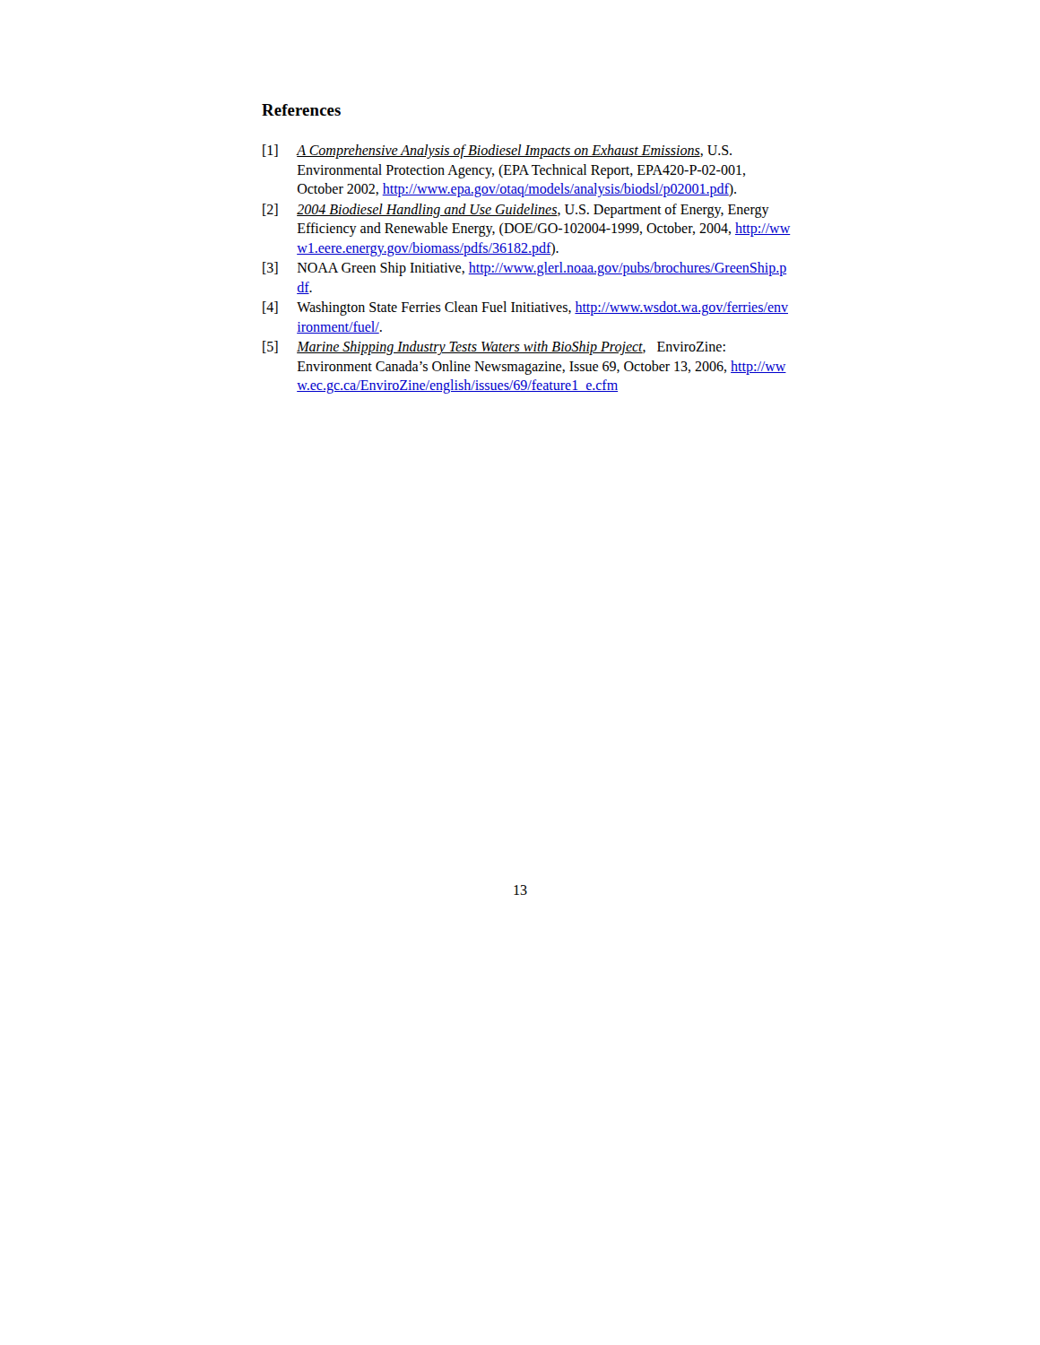References
[1] A Comprehensive Analysis of Biodiesel Impacts on Exhaust Emissions, U.S. Environmental Protection Agency, (EPA Technical Report, EPA420-P-02-001, October 2002, http://www.epa.gov/otaq/models/analysis/biodsl/p02001.pdf).
[2] 2004 Biodiesel Handling and Use Guidelines, U.S. Department of Energy, Energy Efficiency and Renewable Energy, (DOE/GO-102004-1999, October, 2004, http://www1.eere.energy.gov/biomass/pdfs/36182.pdf).
[3] NOAA Green Ship Initiative, http://www.glerl.noaa.gov/pubs/brochures/GreenShip.pdf.
[4] Washington State Ferries Clean Fuel Initiatives, http://www.wsdot.wa.gov/ferries/environment/fuel/.
[5] Marine Shipping Industry Tests Waters with BioShip Project, EnviroZine: Environment Canada’s Online Newsmagazine, Issue 69, October 13, 2006, http://www.ec.gc.ca/EnviroZine/english/issues/69/feature1_e.cfm
13